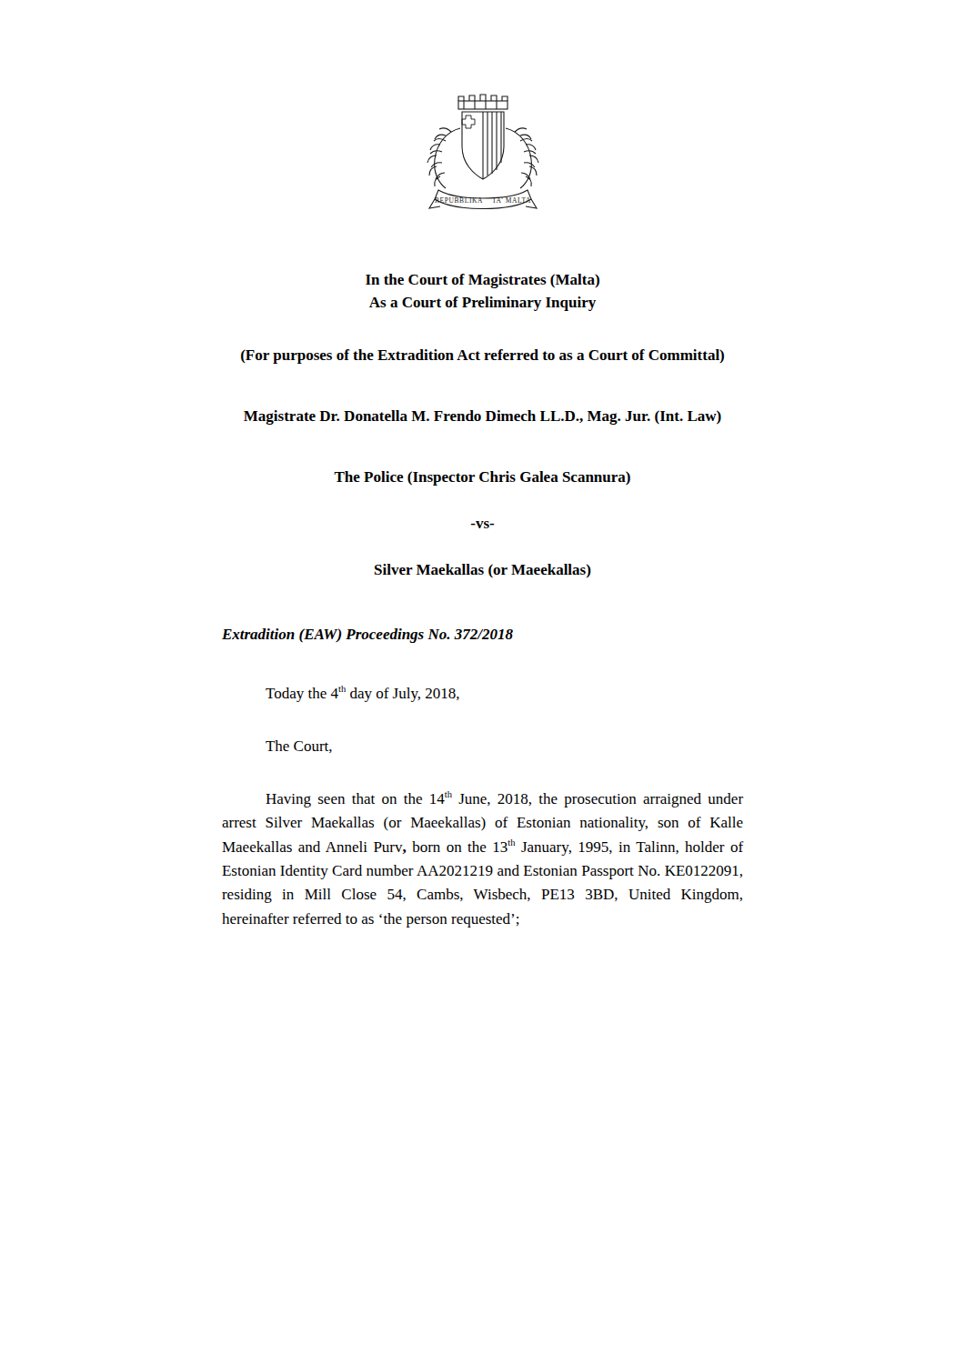REPUBBLIKA TA’ MALTA
In the Court of Magistrates (Malta) As a Court of Preliminary Inquiry
(For purposes of the Extradition Act referred to as a Court of Committal)
Magistrate Dr. Donatella M. Frendo Dimech LL.D., Mag. Jur. (Int. Law)
The Police (Inspector Chris Galea Scannura) -vs- Silver Maekallas (or Maeekallas)
Extradition (EAW) Proceedings No. 372/2018
Today the 4th day of July, 2018,
The Court,
Having seen that on the 14th June, 2018, the prosecution arraigned under arrest Silver Maekallas (or Maeekallas) of Estonian nationality, son of Kalle Maeekallas and Anneli Purv, born on the 13th January, 1995, in Talinn, holder of Estonian Identity Card number AA2021219 and Estonian Passport No. KE0122091, residing in Mill Close 54, Cambs, Wisbech, PE13 3BD, United Kingdom, hereinafter referred to as ‘the person requested’;